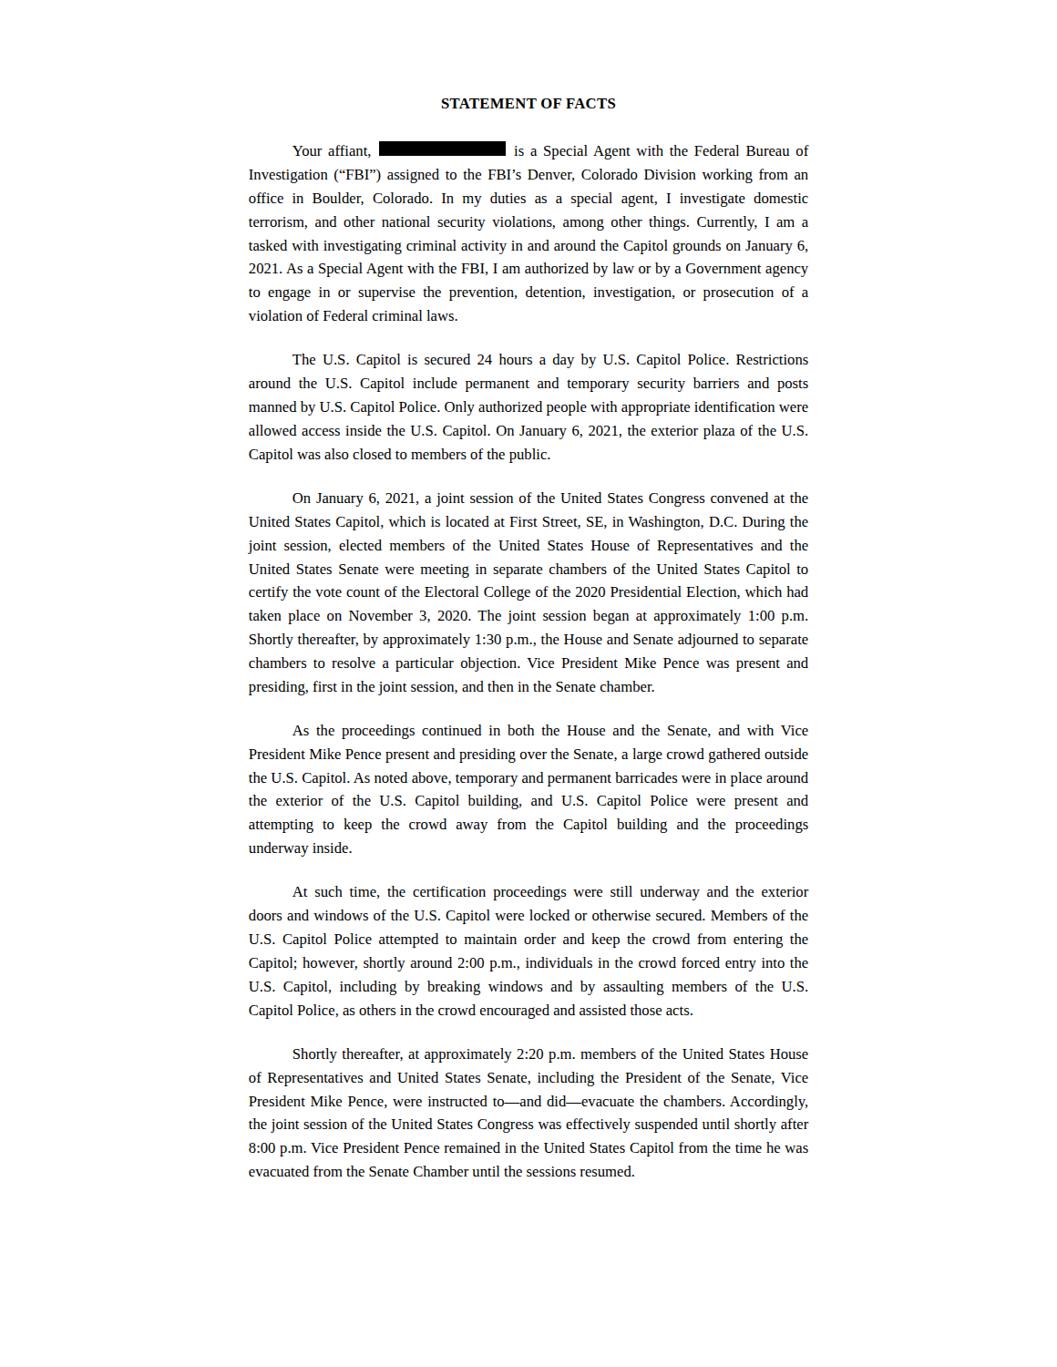STATEMENT OF FACTS
Your affiant, is a Special Agent with the Federal Bureau of Investigation (“FBI”) assigned to the FBI’s Denver, Colorado Division working from an office in Boulder, Colorado. In my duties as a special agent, I investigate domestic terrorism, and other national security violations, among other things. Currently, I am a tasked with investigating criminal activity in and around the Capitol grounds on January 6, 2021. As a Special Agent with the FBI, I am authorized by law or by a Government agency to engage in or supervise the prevention, detention, investigation, or prosecution of a violation of Federal criminal laws.
The U.S. Capitol is secured 24 hours a day by U.S. Capitol Police. Restrictions around the U.S. Capitol include permanent and temporary security barriers and posts manned by U.S. Capitol Police. Only authorized people with appropriate identification were allowed access inside the U.S. Capitol. On January 6, 2021, the exterior plaza of the U.S. Capitol was also closed to members of the public.
On January 6, 2021, a joint session of the United States Congress convened at the United States Capitol, which is located at First Street, SE, in Washington, D.C. During the joint session, elected members of the United States House of Representatives and the United States Senate were meeting in separate chambers of the United States Capitol to certify the vote count of the Electoral College of the 2020 Presidential Election, which had taken place on November 3, 2020. The joint session began at approximately 1:00 p.m. Shortly thereafter, by approximately 1:30 p.m., the House and Senate adjourned to separate chambers to resolve a particular objection. Vice President Mike Pence was present and presiding, first in the joint session, and then in the Senate chamber.
As the proceedings continued in both the House and the Senate, and with Vice President Mike Pence present and presiding over the Senate, a large crowd gathered outside the U.S. Capitol. As noted above, temporary and permanent barricades were in place around the exterior of the U.S. Capitol building, and U.S. Capitol Police were present and attempting to keep the crowd away from the Capitol building and the proceedings underway inside.
At such time, the certification proceedings were still underway and the exterior doors and windows of the U.S. Capitol were locked or otherwise secured. Members of the U.S. Capitol Police attempted to maintain order and keep the crowd from entering the Capitol; however, shortly around 2:00 p.m., individuals in the crowd forced entry into the U.S. Capitol, including by breaking windows and by assaulting members of the U.S. Capitol Police, as others in the crowd encouraged and assisted those acts.
Shortly thereafter, at approximately 2:20 p.m. members of the United States House of Representatives and United States Senate, including the President of the Senate, Vice President Mike Pence, were instructed to—and did—evacuate the chambers. Accordingly, the joint session of the United States Congress was effectively suspended until shortly after 8:00 p.m. Vice President Pence remained in the United States Capitol from the time he was evacuated from the Senate Chamber until the sessions resumed.